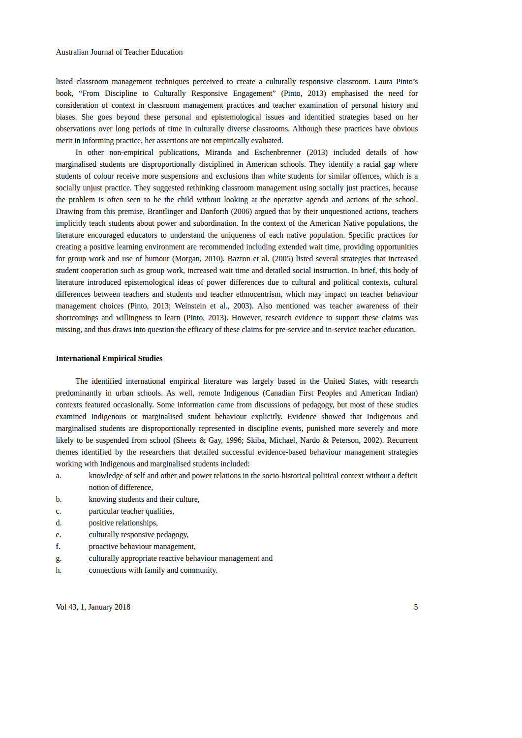Australian Journal of Teacher Education
listed classroom management techniques perceived to create a culturally responsive classroom. Laura Pinto’s book, “From Discipline to Culturally Responsive Engagement” (Pinto, 2013) emphasised the need for consideration of context in classroom management practices and teacher examination of personal history and biases. She goes beyond these personal and epistemological issues and identified strategies based on her observations over long periods of time in culturally diverse classrooms. Although these practices have obvious merit in informing practice, her assertions are not empirically evaluated.
In other non-empirical publications, Miranda and Eschenbrenner (2013) included details of how marginalised students are disproportionally disciplined in American schools. They identify a racial gap where students of colour receive more suspensions and exclusions than white students for similar offences, which is a socially unjust practice. They suggested rethinking classroom management using socially just practices, because the problem is often seen to be the child without looking at the operative agenda and actions of the school. Drawing from this premise, Brantlinger and Danforth (2006) argued that by their unquestioned actions, teachers implicitly teach students about power and subordination. In the context of the American Native populations, the literature encouraged educators to understand the uniqueness of each native population. Specific practices for creating a positive learning environment are recommended including extended wait time, providing opportunities for group work and use of humour (Morgan, 2010). Bazron et al. (2005) listed several strategies that increased student cooperation such as group work, increased wait time and detailed social instruction. In brief, this body of literature introduced epistemological ideas of power differences due to cultural and political contexts, cultural differences between teachers and students and teacher ethnocentrism, which may impact on teacher behaviour management choices (Pinto, 2013; Weinstein et al., 2003). Also mentioned was teacher awareness of their shortcomings and willingness to learn (Pinto, 2013). However, research evidence to support these claims was missing, and thus draws into question the efficacy of these claims for pre-service and in-service teacher education.
International Empirical Studies
The identified international empirical literature was largely based in the United States, with research predominantly in urban schools. As well, remote Indigenous (Canadian First Peoples and American Indian) contexts featured occasionally. Some information came from discussions of pedagogy, but most of these studies examined Indigenous or marginalised student behaviour explicitly. Evidence showed that Indigenous and marginalised students are disproportionally represented in discipline events, punished more severely and more likely to be suspended from school (Sheets & Gay, 1996; Skiba, Michael, Nardo & Peterson, 2002). Recurrent themes identified by the researchers that detailed successful evidence-based behaviour management strategies working with Indigenous and marginalised students included:
a. knowledge of self and other and power relations in the socio-historical political context without a deficit notion of difference,
b. knowing students and their culture,
c. particular teacher qualities,
d. positive relationships,
e. culturally responsive pedagogy,
f. proactive behaviour management,
g. culturally appropriate reactive behaviour management and
h. connections with family and community.
Vol 43, 1, January 2018 5